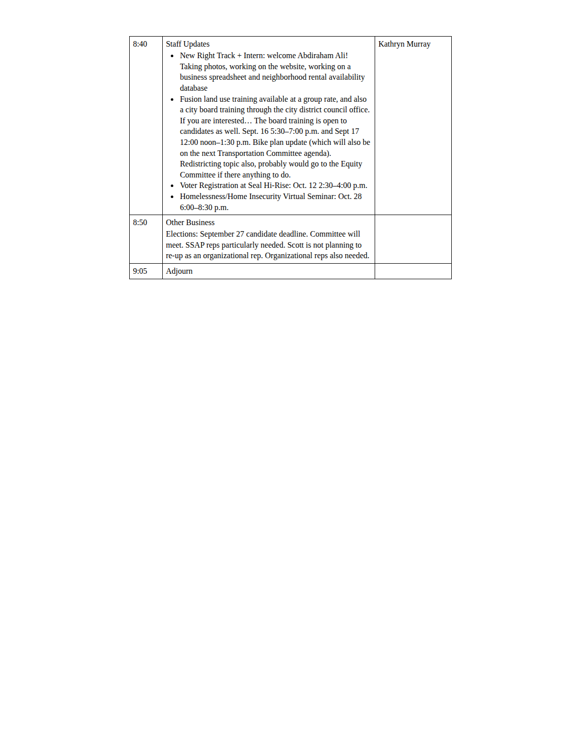| 8:40 | Staff Updates New Right Track + Intern: welcome Abdiraham Ali! Taking photos, working on the website, working on a business spreadsheet and neighborhood rental availability database Fusion land use training available at a group rate, and also a city board training through the city district council office. If you are interested… The board training is open to candidates as well. Sept. 16 5:30–7:00 p.m. and Sept 17 12:00 noon–1:30 p.m. Bike plan update (which will also be on the next Transportation Committee agenda). Redistricting topic also, probably would go to the Equity Committee if there anything to do. Voter Registration at Seal Hi-Rise: Oct. 12 2:30–4:00 p.m. Homelessness/Home Insecurity Virtual Seminar: Oct. 28 6:00–8:30 p.m. | Kathryn Murray |
| 8:50 | Other Business Elections: September 27 candidate deadline. Committee will meet. SSAP reps particularly needed. Scott is not planning to re-up as an organizational rep. Organizational reps also needed. | |
| 9:05 | Adjourn | |